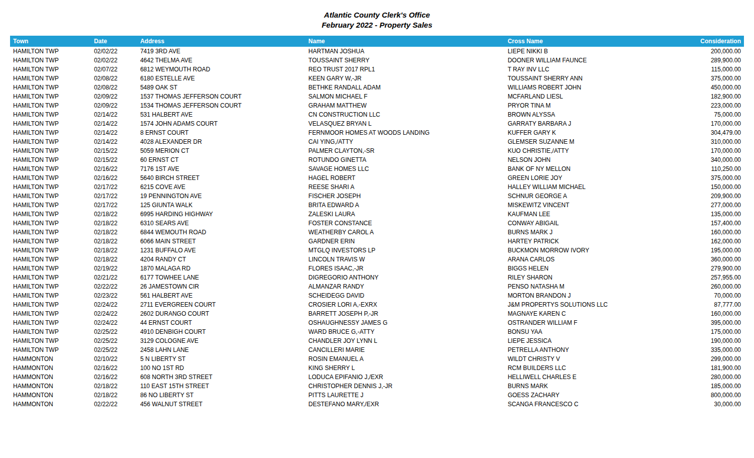Atlantic County Clerk's Office
February 2022 - Property Sales
| Town | Date | Address | Name | Cross Name | Consideration |
| --- | --- | --- | --- | --- | --- |
| HAMILTON TWP | 02/02/22 | 7419 3RD AVE | HARTMAN JOSHUA | LIEPE NIKKI B | 200,000.00 |
| HAMILTON TWP | 02/02/22 | 4642 THELMA AVE | TOUSSAINT SHERRY | DOONER WILLIAM FAUNCE | 289,900.00 |
| HAMILTON TWP | 02/07/22 | 6812 WEYMOUTH ROAD | REO TRUST 2017 RPL1 | T RAY INV LLC | 115,000.00 |
| HAMILTON TWP | 02/08/22 | 6180 ESTELLE AVE | KEEN GARY W,-JR | TOUSSAINT SHERRY ANN | 375,000.00 |
| HAMILTON TWP | 02/08/22 | 5489 OAK ST | BETHKE RANDALL ADAM | WILLIAMS ROBERT JOHN | 450,000.00 |
| HAMILTON TWP | 02/09/22 | 1537 THOMAS JEFFERSON COURT | SALMON MICHAEL F | MCFARLAND LIESL | 182,900.00 |
| HAMILTON TWP | 02/09/22 | 1534 THOMAS JEFFERSON COURT | GRAHAM MATTHEW | PRYOR TINA M | 223,000.00 |
| HAMILTON TWP | 02/14/22 | 531 HALBERT AVE | CN CONSTRUCTION LLC | BROWN ALYSSA | 75,000.00 |
| HAMILTON TWP | 02/14/22 | 1574 JOHN ADAMS COURT | VELASQUEZ BRYAN L | GARRATY BARBARA J | 170,000.00 |
| HAMILTON TWP | 02/14/22 | 8 ERNST COURT | FERNMOOR HOMES AT WOODS LANDING | KUFFER GARY K | 304,479.00 |
| HAMILTON TWP | 02/14/22 | 4028 ALEXANDER DR | CAI YING,/ATTY | GLEMSER SUZANNE M | 310,000.00 |
| HAMILTON TWP | 02/15/22 | 5059 MERION CT | PALMER CLAYTON,-SR | KUO CHRISTIE,/ATTY | 170,000.00 |
| HAMILTON TWP | 02/15/22 | 60 ERNST CT | ROTUNDO GINETTA | NELSON JOHN | 340,000.00 |
| HAMILTON TWP | 02/16/22 | 7176 1ST AVE | SAVAGE HOMES LLC | BANK OF NY MELLON | 110,250.00 |
| HAMILTON TWP | 02/16/22 | 5640 BIRCH STREET | HAGEL ROBERT | GREEN LORIE JOY | 375,000.00 |
| HAMILTON TWP | 02/17/22 | 6215 COVE AVE | REESE SHARI A | HALLEY WILLIAM MICHAEL | 150,000.00 |
| HAMILTON TWP | 02/17/22 | 19 PENNINGTON AVE | FISCHER JOSEPH | SCHNUR GEORGE A | 209,900.00 |
| HAMILTON TWP | 02/17/22 | 125 GIUNTA WALK | BRITA EDWARD A | MISKEWITZ VINCENT | 277,000.00 |
| HAMILTON TWP | 02/18/22 | 6995 HARDING HIGHWAY | ZALESKI LAURA | KAUFMAN LEE | 135,000.00 |
| HAMILTON TWP | 02/18/22 | 6310 SEARS AVE | FOSTER CONSTANCE | CONWAY ABIGAIL | 157,400.00 |
| HAMILTON TWP | 02/18/22 | 6844 WEMOUTH ROAD | WEATHERBY CAROL A | BURNS MARK J | 160,000.00 |
| HAMILTON TWP | 02/18/22 | 6066 MAIN STREET | GARDNER ERIN | HARTEY PATRICK | 162,000.00 |
| HAMILTON TWP | 02/18/22 | 1231 BUFFALO AVE | MTGLQ INVESTORS LP | BUCKMON MORROW IVORY | 195,000.00 |
| HAMILTON TWP | 02/18/22 | 4204 RANDY CT | LINCOLN TRAVIS W | ARANA CARLOS | 360,000.00 |
| HAMILTON TWP | 02/19/22 | 1870 MALAGA RD | FLORES ISAAC,-JR | BIGGS HELEN | 279,900.00 |
| HAMILTON TWP | 02/21/22 | 6177 TOWHEE LANE | DIGREGORIO ANTHONY | RILEY SHARON | 257,955.00 |
| HAMILTON TWP | 02/22/22 | 26 JAMESTOWN CIR | ALMANZAR RANDY | PENSO NATASHA M | 260,000.00 |
| HAMILTON TWP | 02/23/22 | 561 HALBERT AVE | SCHEIDEGG DAVID | MORTON BRANDON J | 70,000.00 |
| HAMILTON TWP | 02/24/22 | 2711 EVERGREEN COURT | CROSIER LORI A,-EXRX | J&M PROPERTYS SOLUTIONS LLC | 87,777.00 |
| HAMILTON TWP | 02/24/22 | 2602 DURANGO COURT | BARRETT JOSEPH P,-JR | MAGNAYE KAREN C | 160,000.00 |
| HAMILTON TWP | 02/24/22 | 44 ERNST COURT | OSHAUGHNESSY JAMES G | OSTRANDER WILLIAM F | 395,000.00 |
| HAMILTON TWP | 02/25/22 | 4910 DENBIGH COURT | WARD BRUCE G,-ATTY | BONSU YAA | 175,000.00 |
| HAMILTON TWP | 02/25/22 | 3129 COLOGNE AVE | CHANDLER JOY LYNN L | LIEPE JESSICA | 190,000.00 |
| HAMILTON TWP | 02/25/22 | 2458 LAHN LANE | CANCILLERI MARIE | PETRELLA ANTHONY | 335,000.00 |
| HAMMONTON | 02/10/22 | 5 N LIBERTY ST | ROSIN EMANUEL A | WILDT CHRISTY V | 299,000.00 |
| HAMMONTON | 02/16/22 | 100 NO 1ST RD | KING SHERRY L | RCM BUILDERS LLC | 181,900.00 |
| HAMMONTON | 02/16/22 | 608 NORTH 3RD STREET | LODUCA EPIFANIO J,/EXR | HELLIWELL CHARLES E | 280,000.00 |
| HAMMONTON | 02/18/22 | 110 EAST 15TH STREET | CHRISTOPHER DENNIS J,-JR | BURNS MARK | 185,000.00 |
| HAMMONTON | 02/18/22 | 86 NO LIBERTY ST | PITTS LAURETTE J | GOESS ZACHARY | 800,000.00 |
| HAMMONTON | 02/22/22 | 456 WALNUT STREET | DESTEFANO MARY,/EXR | SCANGA FRANCESCO C | 30,000.00 |